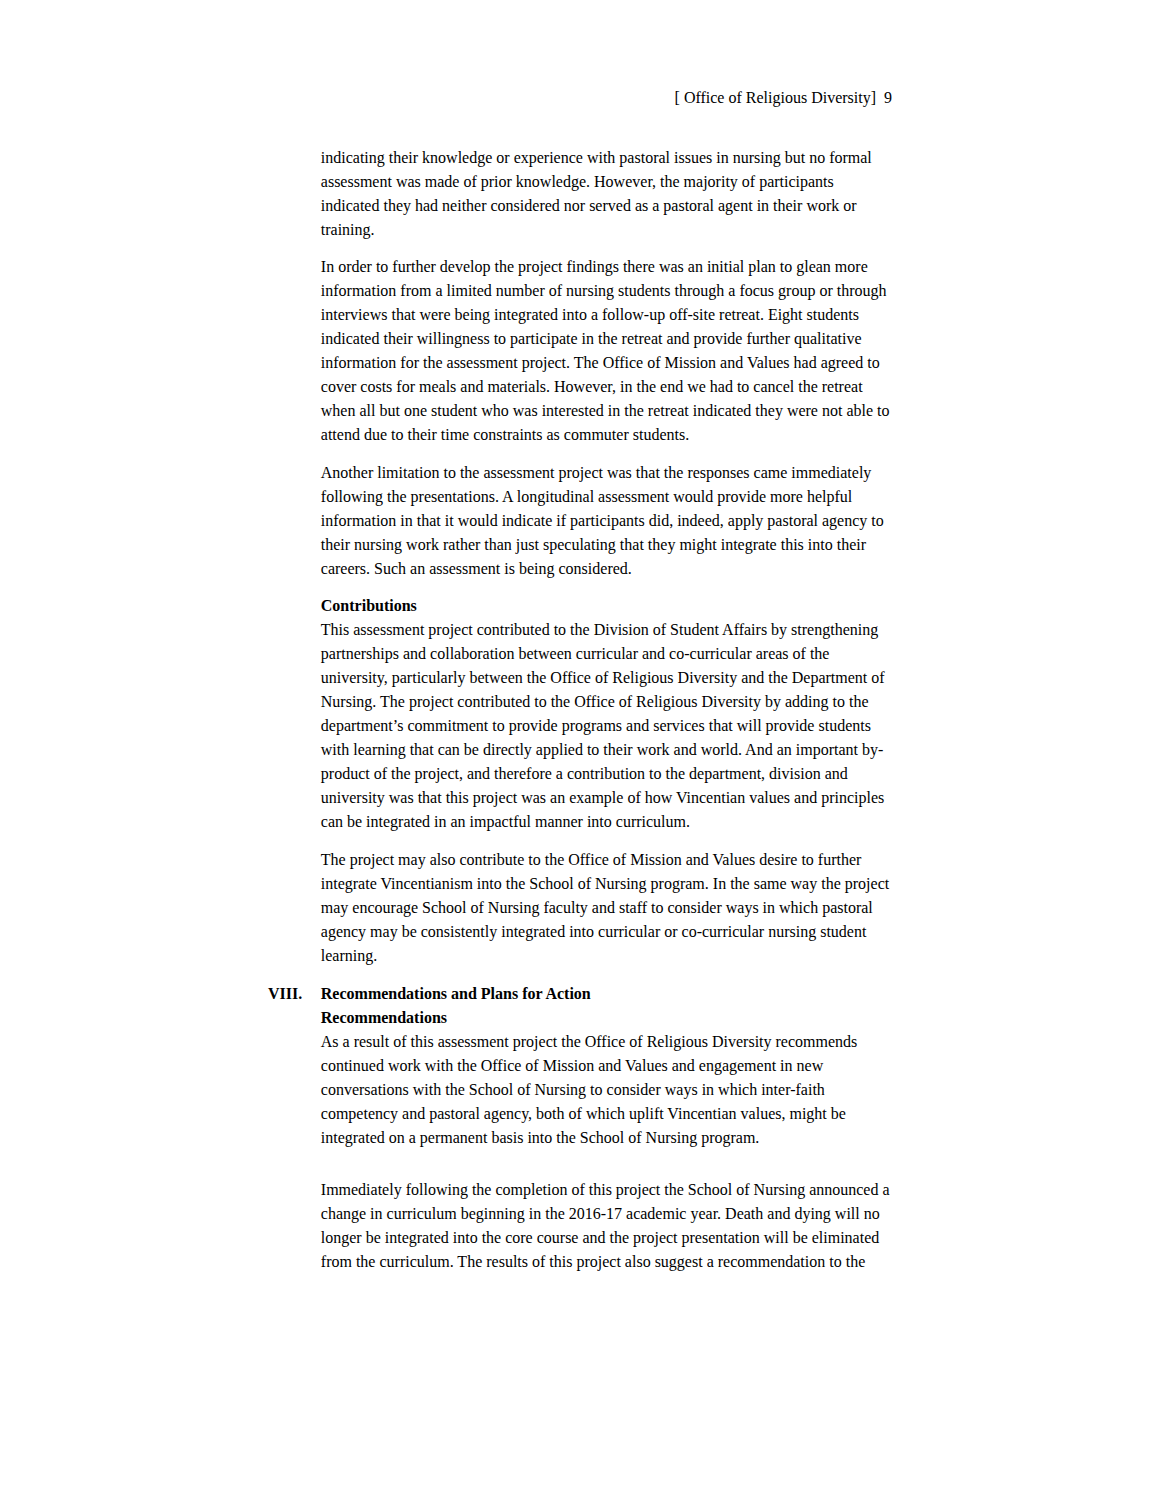[ Office of Religious Diversity] 9
indicating their knowledge or experience with pastoral issues in nursing but no formal assessment was made of prior knowledge. However, the majority of participants indicated they had neither considered nor served as a pastoral agent in their work or training.
In order to further develop the project findings there was an initial plan to glean more information from a limited number of nursing students through a focus group or through interviews that were being integrated into a follow-up off-site retreat. Eight students indicated their willingness to participate in the retreat and provide further qualitative information for the assessment project. The Office of Mission and Values had agreed to cover costs for meals and materials. However, in the end we had to cancel the retreat when all but one student who was interested in the retreat indicated they were not able to attend due to their time constraints as commuter students.
Another limitation to the assessment project was that the responses came immediately following the presentations. A longitudinal assessment would provide more helpful information in that it would indicate if participants did, indeed, apply pastoral agency to their nursing work rather than just speculating that they might integrate this into their careers. Such an assessment is being considered.
Contributions
This assessment project contributed to the Division of Student Affairs by strengthening partnerships and collaboration between curricular and co-curricular areas of the university, particularly between the Office of Religious Diversity and the Department of Nursing. The project contributed to the Office of Religious Diversity by adding to the department’s commitment to provide programs and services that will provide students with learning that can be directly applied to their work and world. And an important by-product of the project, and therefore a contribution to the department, division and university was that this project was an example of how Vincentian values and principles can be integrated in an impactful manner into curriculum.
The project may also contribute to the Office of Mission and Values desire to further integrate Vincentianism into the School of Nursing program. In the same way the project may encourage School of Nursing faculty and staff to consider ways in which pastoral agency may be consistently integrated into curricular or co-curricular nursing student learning.
VIII.
Recommendations and Plans for Action
Recommendations
As a result of this assessment project the Office of Religious Diversity recommends continued work with the Office of Mission and Values and engagement in new conversations with the School of Nursing to consider ways in which inter-faith competency and pastoral agency, both of which uplift Vincentian values, might be integrated on a permanent basis into the School of Nursing program.
Immediately following the completion of this project the School of Nursing announced a change in curriculum beginning in the 2016-17 academic year. Death and dying will no longer be integrated into the core course and the project presentation will be eliminated from the curriculum. The results of this project also suggest a recommendation to the